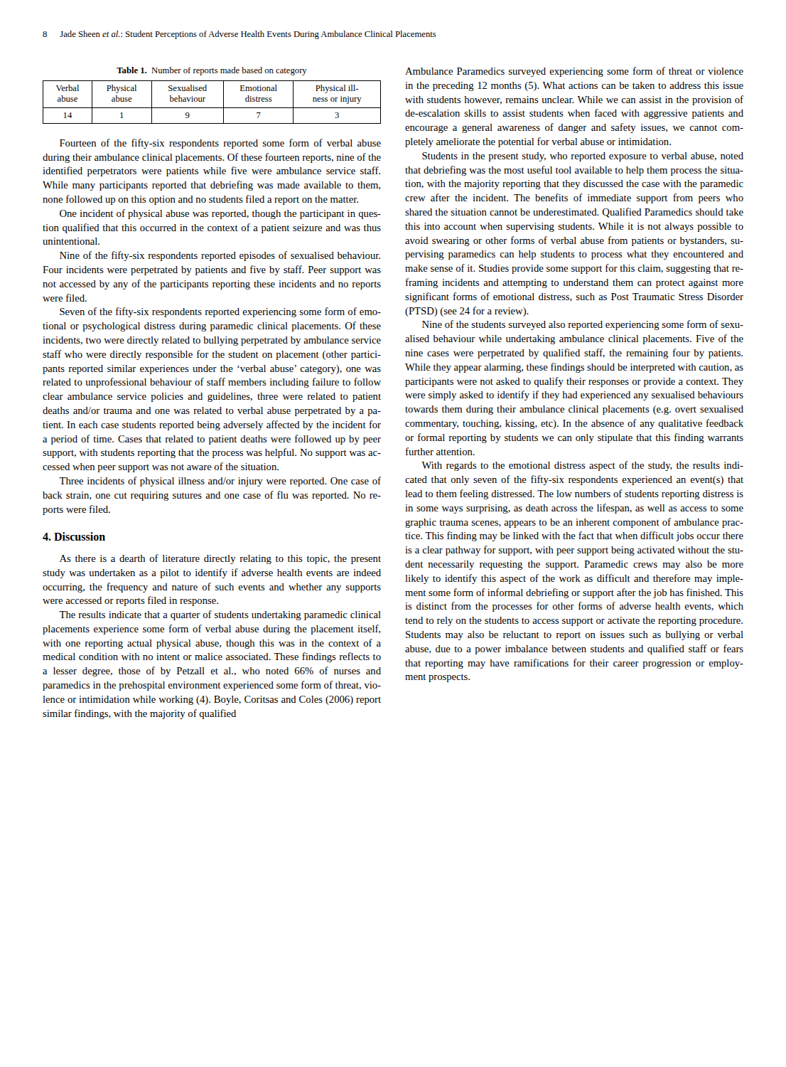8 Jade Sheen et al.: Student Perceptions of Adverse Health Events During Ambulance Clinical Placements
Table 1. Number of reports made based on category
| Verbal abuse | Physical abuse | Sexualised behaviour | Emotional distress | Physical ill- ness or injury |
| --- | --- | --- | --- | --- |
| 14 | 1 | 9 | 7 | 3 |
Fourteen of the fifty-six respondents reported some form of verbal abuse during their ambulance clinical placements. Of these fourteen reports, nine of the identified perpetrators were patients while five were ambulance service staff. While many participants reported that debriefing was made available to them, none followed up on this option and no students filed a report on the matter.
One incident of physical abuse was reported, though the participant in question qualified that this occurred in the context of a patient seizure and was thus unintentional.
Nine of the fifty-six respondents reported episodes of sexualised behaviour. Four incidents were perpetrated by patients and five by staff. Peer support was not accessed by any of the participants reporting these incidents and no reports were filed.
Seven of the fifty-six respondents reported experiencing some form of emotional or psychological distress during paramedic clinical placements. Of these incidents, two were directly related to bullying perpetrated by ambulance service staff who were directly responsible for the student on placement (other participants reported similar experiences under the ‘verbal abuse’ category), one was related to unprofessional behaviour of staff members including failure to follow clear ambulance service policies and guidelines, three were related to patient deaths and/or trauma and one was related to verbal abuse perpetrated by a patient. In each case students reported being adversely affected by the incident for a period of time. Cases that related to patient deaths were followed up by peer support, with students reporting that the process was helpful. No support was accessed when peer support was not aware of the situation.
Three incidents of physical illness and/or injury were reported. One case of back strain, one cut requiring sutures and one case of flu was reported. No reports were filed.
4. Discussion
As there is a dearth of literature directly relating to this topic, the present study was undertaken as a pilot to identify if adverse health events are indeed occurring, the frequency and nature of such events and whether any supports were accessed or reports filed in response.
The results indicate that a quarter of students undertaking paramedic clinical placements experience some form of verbal abuse during the placement itself, with one reporting actual physical abuse, though this was in the context of a medical condition with no intent or malice associated. These findings reflects to a lesser degree, those of by Petzall et al., who noted 66% of nurses and paramedics in the prehospital environment experienced some form of threat, violence or intimidation while working (4). Boyle, Coritsas and Coles (2006) report similar findings, with the majority of qualified
Ambulance Paramedics surveyed experiencing some form of threat or violence in the preceding 12 months (5). What actions can be taken to address this issue with students however, remains unclear. While we can assist in the provision of de-escalation skills to assist students when faced with aggressive patients and encourage a general awareness of danger and safety issues, we cannot completely ameliorate the potential for verbal abuse or intimidation.
Students in the present study, who reported exposure to verbal abuse, noted that debriefing was the most useful tool available to help them process the situation, with the majority reporting that they discussed the case with the paramedic crew after the incident. The benefits of immediate support from peers who shared the situation cannot be underestimated. Qualified Paramedics should take this into account when supervising students. While it is not always possible to avoid swearing or other forms of verbal abuse from patients or bystanders, supervising paramedics can help students to process what they encountered and make sense of it. Studies provide some support for this claim, suggesting that reframing incidents and attempting to understand them can protect against more significant forms of emotional distress, such as Post Traumatic Stress Disorder (PTSD) (see 24 for a review).
Nine of the students surveyed also reported experiencing some form of sexualised behaviour while undertaking ambulance clinical placements. Five of the nine cases were perpetrated by qualified staff, the remaining four by patients. While they appear alarming, these findings should be interpreted with caution, as participants were not asked to qualify their responses or provide a context. They were simply asked to identify if they had experienced any sexualised behaviours towards them during their ambulance clinical placements (e.g. overt sexualised commentary, touching, kissing, etc). In the absence of any qualitative feedback or formal reporting by students we can only stipulate that this finding warrants further attention.
With regards to the emotional distress aspect of the study, the results indicated that only seven of the fifty-six respondents experienced an event(s) that lead to them feeling distressed. The low numbers of students reporting distress is in some ways surprising, as death across the lifespan, as well as access to some graphic trauma scenes, appears to be an inherent component of ambulance practice. This finding may be linked with the fact that when difficult jobs occur there is a clear pathway for support, with peer support being activated without the student necessarily requesting the support. Paramedic crews may also be more likely to identify this aspect of the work as difficult and therefore may implement some form of informal debriefing or support after the job has finished. This is distinct from the processes for other forms of adverse health events, which tend to rely on the students to access support or activate the reporting procedure. Students may also be reluctant to report on issues such as bullying or verbal abuse, due to a power imbalance between students and qualified staff or fears that reporting may have ramifications for their career progression or employment prospects.